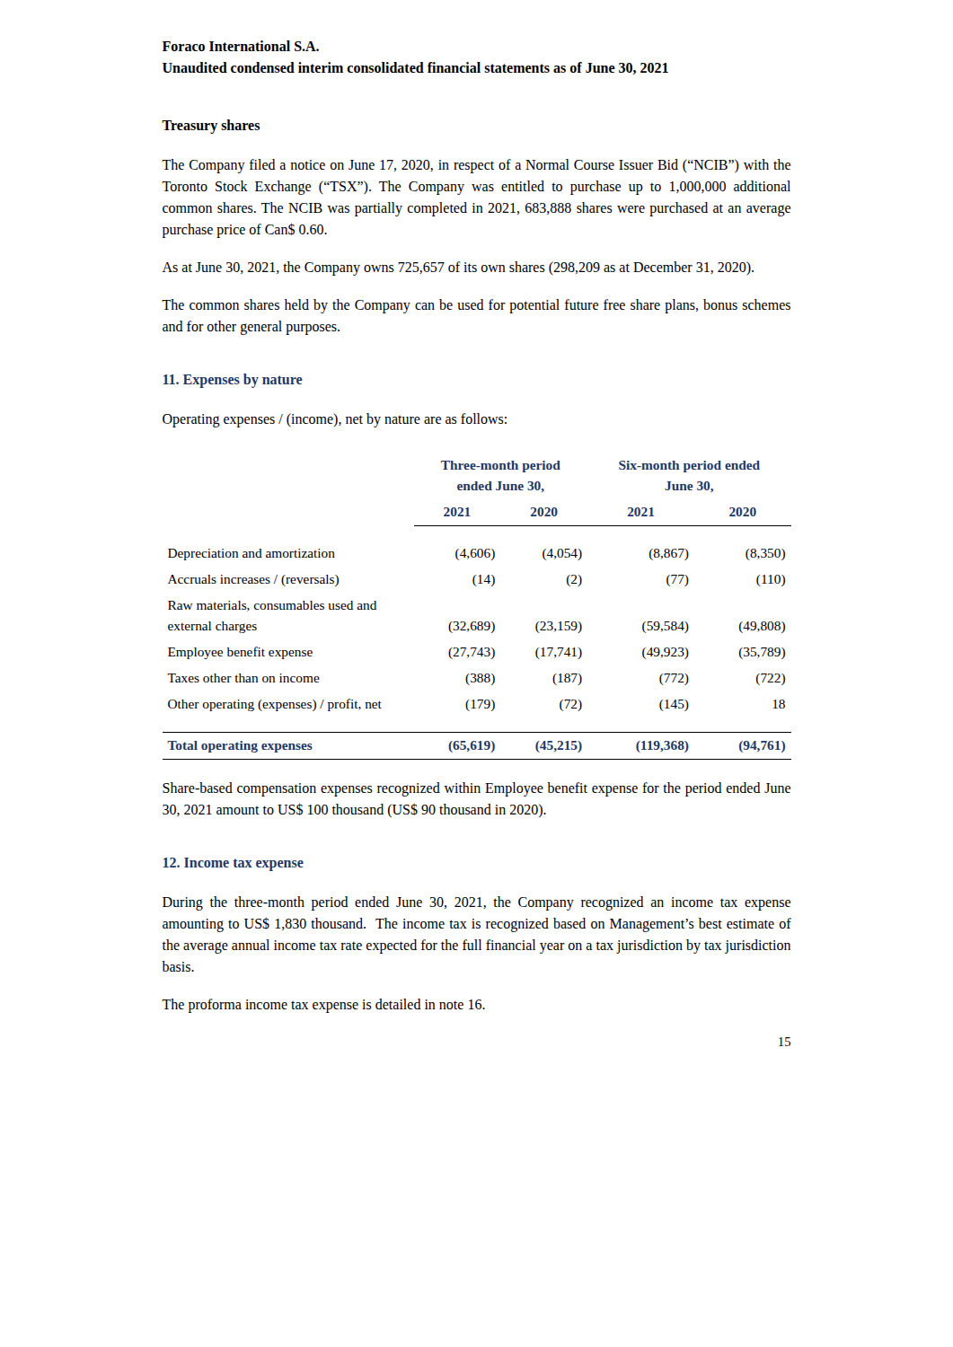Foraco International S.A.
Unaudited condensed interim consolidated financial statements as of June 30, 2021
Treasury shares
The Company filed a notice on June 17, 2020, in respect of a Normal Course Issuer Bid (“NCIB”) with the Toronto Stock Exchange (“TSX”). The Company was entitled to purchase up to 1,000,000 additional common shares. The NCIB was partially completed in 2021, 683,888 shares were purchased at an average purchase price of Can$ 0.60.
As at June 30, 2021, the Company owns 725,657 of its own shares (298,209 as at December 31, 2020).
The common shares held by the Company can be used for potential future free share plans, bonus schemes and for other general purposes.
11. Expenses by nature
Operating expenses / (income), net by nature are as follows:
| | Three-month period ended June 30, | Six-month period ended June 30, |
| --- | --- | --- |
| | 2021 | 2020 | 2021 | 2020 |
| Depreciation and amortization | (4,606) | (4,054) | (8,867) | (8,350) |
| Accruals increases / (reversals) | (14) | (2) | (77) | (110) |
| Raw materials, consumables used and external charges | (32,689) | (23,159) | (59,584) | (49,808) |
| Employee benefit expense | (27,743) | (17,741) | (49,923) | (35,789) |
| Taxes other than on income | (388) | (187) | (772) | (722) |
| Other operating (expenses) / profit, net | (179) | (72) | (145) | 18 |
| Total operating expenses | (65,619) | (45,215) | (119,368) | (94,761) |
Share-based compensation expenses recognized within Employee benefit expense for the period ended June 30, 2021 amount to US$ 100 thousand (US$ 90 thousand in 2020).
12. Income tax expense
During the three-month period ended June 30, 2021, the Company recognized an income tax expense amounting to US$ 1,830 thousand. The income tax is recognized based on Management’s best estimate of the average annual income tax rate expected for the full financial year on a tax jurisdiction by tax jurisdiction basis.
The proforma income tax expense is detailed in note 16.
15